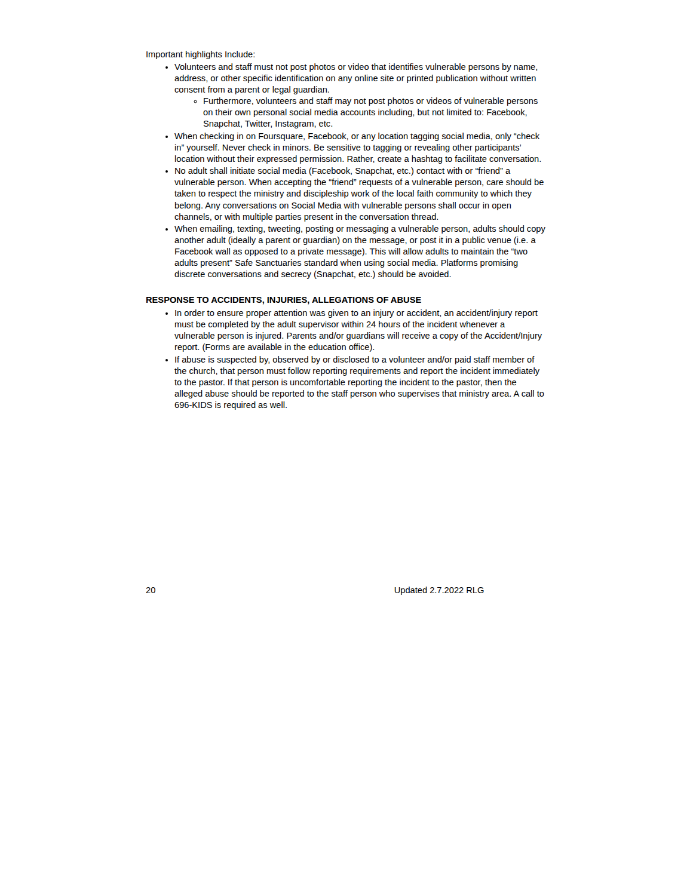Important highlights Include:
Volunteers and staff must not post photos or video that identifies vulnerable persons by name, address, or other specific identification on any online site or printed publication without written consent from a parent or legal guardian.
Furthermore, volunteers and staff may not post photos or videos of vulnerable persons on their own personal social media accounts including, but not limited to: Facebook, Snapchat, Twitter, Instagram, etc.
When checking in on Foursquare, Facebook, or any location tagging social media, only “check in” yourself. Never check in minors. Be sensitive to tagging or revealing other participants’ location without their expressed permission. Rather, create a hashtag to facilitate conversation.
No adult shall initiate social media (Facebook, Snapchat, etc.) contact with or “friend” a vulnerable person. When accepting the “friend” requests of a vulnerable person, care should be taken to respect the ministry and discipleship work of the local faith community to which they belong. Any conversations on Social Media with vulnerable persons shall occur in open channels, or with multiple parties present in the conversation thread.
When emailing, texting, tweeting, posting or messaging a vulnerable person, adults should copy another adult (ideally a parent or guardian) on the message, or post it in a public venue (i.e. a Facebook wall as opposed to a private message). This will allow adults to maintain the “two adults present” Safe Sanctuaries standard when using social media. Platforms promising discrete conversations and secrecy (Snapchat, etc.) should be avoided.
Response to Accidents, Injuries, Allegations of Abuse
In order to ensure proper attention was given to an injury or accident, an accident/injury report must be completed by the adult supervisor within 24 hours of the incident whenever a vulnerable person is injured. Parents and/or guardians will receive a copy of the Accident/Injury report. (Forms are available in the education office).
If abuse is suspected by, observed by or disclosed to a volunteer and/or paid staff member of the church, that person must follow reporting requirements and report the incident immediately to the pastor. If that person is uncomfortable reporting the incident to the pastor, then the alleged abuse should be reported to the staff person who supervises that ministry area. A call to 696-KIDS is required as well.
20
Updated 2.7.2022 RLG